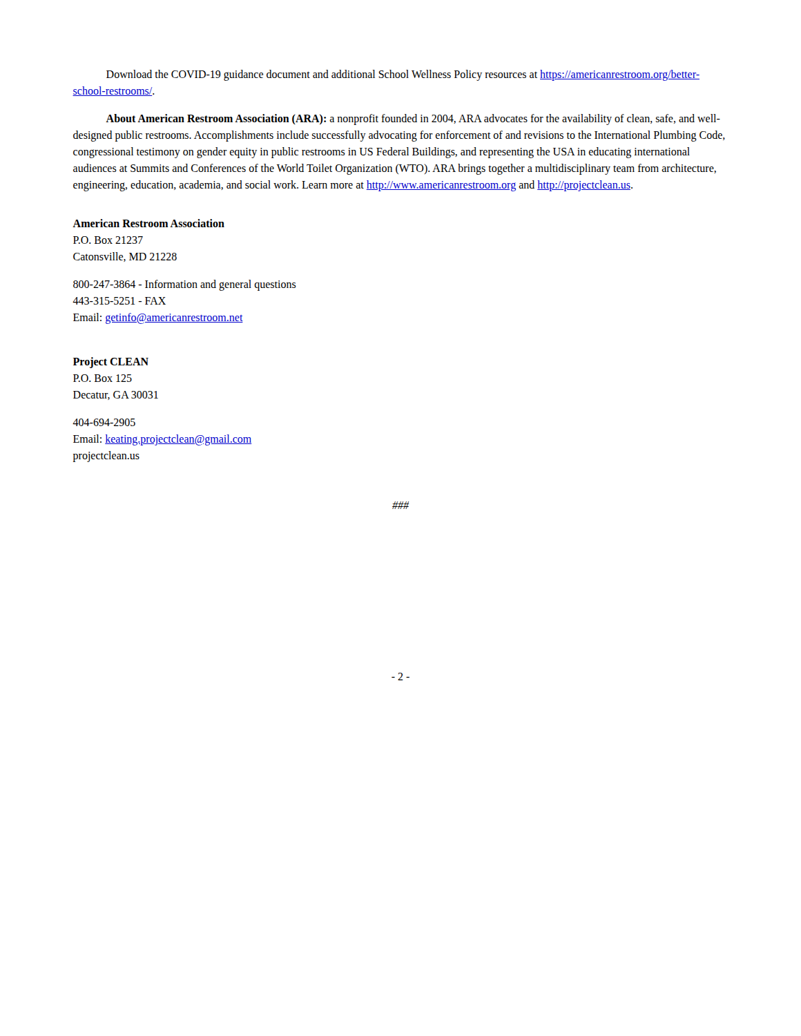Download the COVID-19 guidance document and additional School Wellness Policy resources at https://americanrestroom.org/better-school-restrooms/.
About American Restroom Association (ARA): a nonprofit founded in 2004, ARA advocates for the availability of clean, safe, and well-designed public restrooms. Accomplishments include successfully advocating for enforcement of and revisions to the International Plumbing Code, congressional testimony on gender equity in public restrooms in US Federal Buildings, and representing the USA in educating international audiences at Summits and Conferences of the World Toilet Organization (WTO). ARA brings together a multidisciplinary team from architecture, engineering, education, academia, and social work. Learn more at http://www.americanrestroom.org and http://projectclean.us.
American Restroom Association
P.O. Box 21237
Catonsville, MD 21228
800-247-3864 - Information and general questions
443-315-5251 - FAX
Email: getinfo@americanrestroom.net
Project CLEAN
P.O. Box 125
Decatur, GA 30031
404-694-2905
Email: keating.projectclean@gmail.com
projectclean.us
###
- 2 -